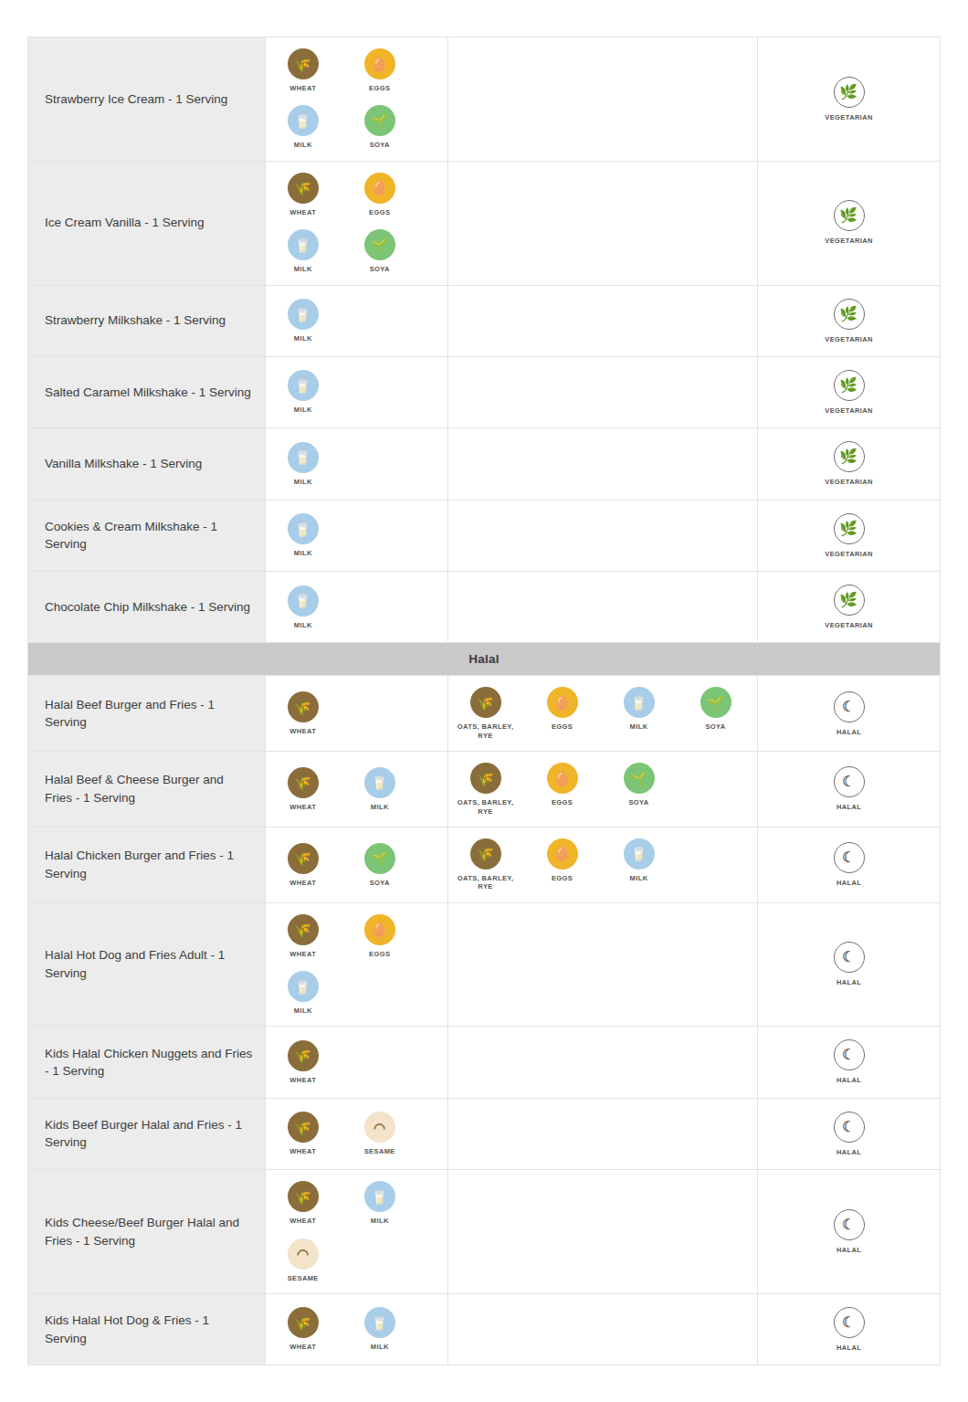| Strawberry Ice Cream - 1 Serving | 🌾 Wheat 🥚 Eggs 🥛 Milk 🌱 Soya | | 🌿 Vegetarian |
| Ice Cream Vanilla - 1 Serving | 🌾 Wheat 🥚 Eggs 🥛 Milk 🌱 Soya | | 🌿 Vegetarian |
| Strawberry Milkshake - 1 Serving | 🥛 Milk | | 🌿 Vegetarian |
| Salted Caramel Milkshake - 1 Serving | 🥛 Milk | | 🌿 Vegetarian |
| Vanilla Milkshake - 1 Serving | 🥛 Milk | | 🌿 Vegetarian |
| Cookies & Cream Milkshake - 1 Serving | 🥛 Milk | | 🌿 Vegetarian |
| Chocolate Chip Milkshake - 1 Serving | 🥛 Milk | | 🌿 Vegetarian |
| Halal |
| Halal Beef Burger and Fries - 1 Serving | 🌾 Wheat | 🌾 Oats, Barley, Rye 🥚 Eggs 🥛 Milk 🌱 Soya | ☾ Halal |
| Halal Beef & Cheese Burger and Fries - 1 Serving | 🌾 Wheat 🥛 Milk | 🌾 Oats, Barley, Rye 🥚 Eggs 🌱 Soya | ☾ Halal |
| Halal Chicken Burger and Fries - 1 Serving | 🌾 Wheat 🌱 Soya | 🌾 Oats, Barley, Rye 🥚 Eggs 🥛 Milk | ☾ Halal |
| Halal Hot Dog and Fries Adult - 1 Serving | 🌾 Wheat 🥚 Eggs 🥛 Milk | | ☾ Halal |
| Kids Halal Chicken Nuggets and Fries - 1 Serving | 🌾 Wheat | | ☾ Halal |
| Kids Beef Burger Halal and Fries - 1 Serving | 🌾 Wheat ◠ Sesame | | ☾ Halal |
| Kids Cheese/Beef Burger Halal and Fries - 1 Serving | 🌾 Wheat 🥛 Milk ◠ Sesame | | ☾ Halal |
| Kids Halal Hot Dog & Fries - 1 Serving | 🌾 Wheat 🥛 Milk | | ☾ Halal |